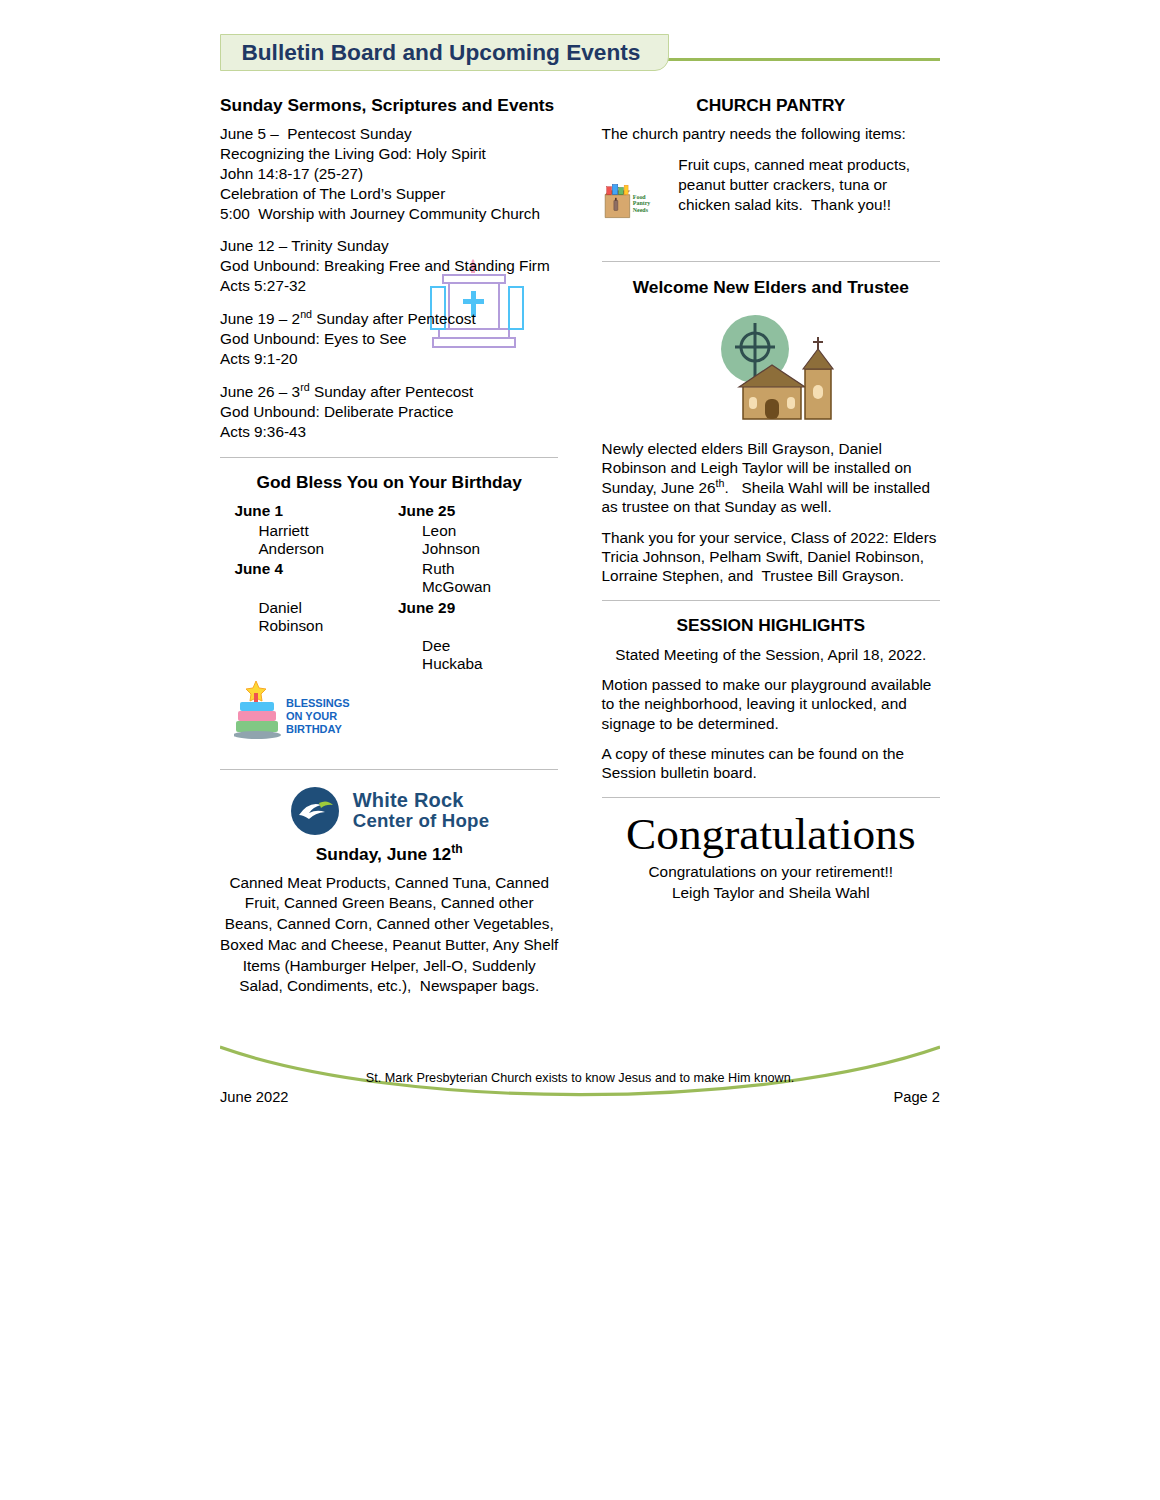Bulletin Board and Upcoming Events
Sunday Sermons, Scriptures and Events
June 5 – Pentecost Sunday
Recognizing the Living God: Holy Spirit
John 14:8-17 (25-27)
Celebration of The Lord’s Supper
5:00 Worship with Journey Community Church
June 12 – Trinity Sunday
God Unbound: Breaking Free and Standing Firm
Acts 5:27-32
June 19 – 2nd Sunday after Pentecost
God Unbound: Eyes to See
Acts 9:1-20
June 26 – 3rd Sunday after Pentecost
God Unbound: Deliberate Practice
Acts 9:36-43
God Bless You on Your Birthday
| June 1 | June 25 |
| Harriett Anderson | Leon Johnson |
| June 4 | Ruth McGowan |
| Daniel Robinson | June 29 |
| | Dee Huckaba |
BLESSINGS ON YOUR BIRTHDAY
White Rock Center of Hope
Sunday, June 12th
Canned Meat Products, Canned Tuna, Canned Fruit, Canned Green Beans, Canned other Beans, Canned Corn, Canned other Vegetables, Boxed Mac and Cheese, Peanut Butter, Any Shelf Items (Hamburger Helper, Jell-O, Suddenly Salad, Condiments, etc.), Newspaper bags.
CHURCH PANTRY
The church pantry needs the following items:
Food Pantry Needs
Fruit cups, canned meat products, peanut butter crackers, tuna or chicken salad kits. Thank you!!
Welcome New Elders and Trustee
Newly elected elders Bill Grayson, Daniel Robinson and Leigh Taylor will be installed on Sunday, June 26th. Sheila Wahl will be installed as trustee on that Sunday as well.
Thank you for your service, Class of 2022: Elders Tricia Johnson, Pelham Swift, Daniel Robinson, Lorraine Stephen, and Trustee Bill Grayson.
SESSION HIGHLIGHTS
Stated Meeting of the Session, April 18, 2022.
Motion passed to make our playground available to the neighborhood, leaving it unlocked, and signage to be determined.
A copy of these minutes can be found on the Session bulletin board.
Congratulations
Congratulations on your retirement!!
Leigh Taylor and Sheila Wahl
St. Mark Presbyterian Church exists to know Jesus and to make Him known.
June 2022 Page 2